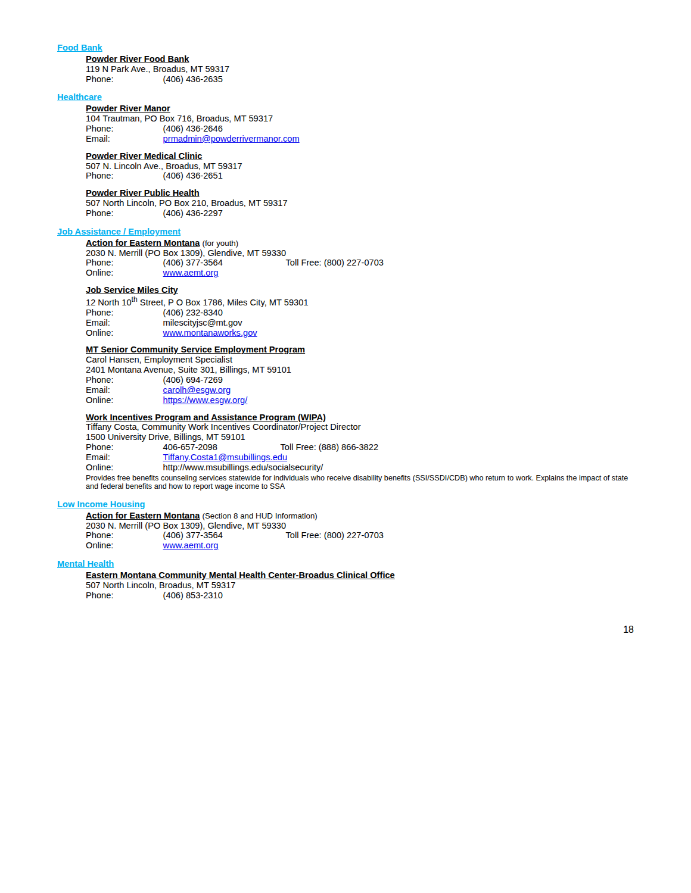Food Bank
Powder River Food Bank
119 N Park Ave., Broadus, MT 59317
Phone:(406) 436-2635
Healthcare
Powder River Manor
104 Trautman, PO Box 716, Broadus, MT 59317
Phone:(406) 436-2646
Email: prmadmin@powderrivermanor.com
Powder River Medical Clinic
507 N. Lincoln Ave., Broadus, MT 59317
Phone:(406) 436-2651
Powder River Public Health
507 North Lincoln, PO Box 210, Broadus, MT 59317
Phone:(406) 436-2297
Job Assistance / Employment
Action for Eastern Montana
(for youth)
2030 N. Merrill (PO Box 1309), Glendive, MT 59330
Phone:(406) 377-3564Toll Free: (800) 227-0703
Online: www.aemt.org
Job Service Miles City
12 North 10th Street, P O Box 1786, Miles City, MT 59301
Phone:(406) 232-8340
Email: milescityjsc@mt.gov
Online: www.montanaworks.gov
MT Senior Community Service Employment Program
Carol Hansen, Employment Specialist
2401 Montana Avenue, Suite 301, Billings, MT 59101
Phone:(406) 694-7269
Email: carolh@esgw.org
Online: https://www.esgw.org/
Work Incentives Program and Assistance Program (WIPA)
Tiffany Costa, Community Work Incentives Coordinator/Project Director
1500 University Drive, Billings, MT 59101
Phone: 406-657-2098Toll Free: (888) 866-3822
Email: Tiffany.Costa1@msubillings.edu
Online: http://www.msubillings.edu/socialsecurity/
Provides free benefits counseling services statewide for individuals who receive disability benefits (SSI/SSDI/CDB) who return to work. Explains the impact of state and federal benefits and how to report wage income to SSA
Low Income Housing
Action for Eastern Montana
(Section 8 and HUD Information)
2030 N. Merrill (PO Box 1309), Glendive, MT 59330
Phone:(406) 377-3564Toll Free: (800) 227-0703
Online: www.aemt.org
Mental Health
Eastern Montana Community Mental Health Center-Broadus Clinical Office
507 North Lincoln, Broadus, MT 59317
Phone:(406) 853-2310
18